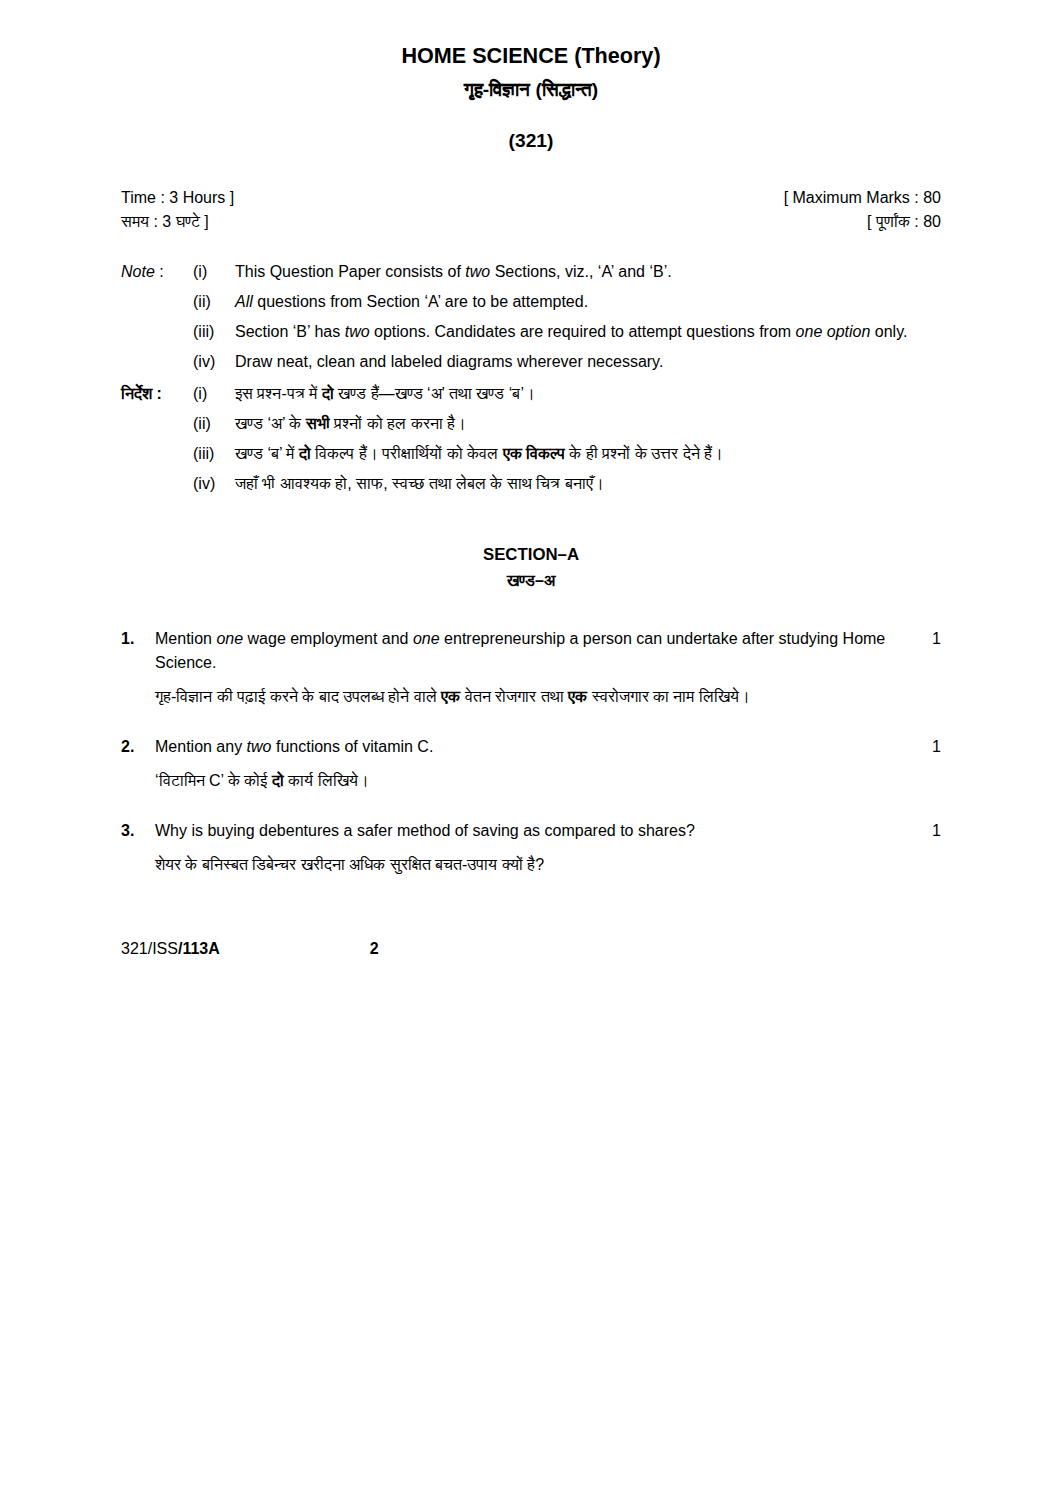HOME SCIENCE (Theory)
गृह-विज्ञान (सिद्धान्त)
(321)
Time : 3 Hours ]
[ Maximum Marks : 80
समय : 3 घण्टे ]
[ पूर्णांक : 80
Note :
(i)
This Question Paper consists of two Sections, viz., ‘A’ and ‘B’.
(ii)
All questions from Section ‘A’ are to be attempted.
(iii)
Section ‘B’ has two options. Candidates are required to attempt questions from one option only.
(iv)
Draw neat, clean and labeled diagrams wherever necessary.
निर्देश :
(i)
इस प्रश्न-पत्र में दो खण्ड हैं—खण्ड ‘अ’ तथा खण्ड ‘ब’।
(ii)
खण्ड ‘अ’ के सभी प्रश्नों को हल करना है।
(iii)
खण्ड ‘ब’ में दो विकल्प हैं। परीक्षार्थियों को केवल एक विकल्प के ही प्रश्नों के उत्तर देने हैं।
(iv)
जहाँ भी आवश्यक हो, साफ, स्वच्छ तथा लेबल के साथ चित्र बनाएँ।
SECTION–A
खण्ड–अ
1.
Mention one wage employment and one entrepreneurship a person can undertake after studying Home Science.
1
गृह-विज्ञान की पढ़ाई करने के बाद उपलब्ध होने वाले एक वेतन रोजगार तथा एक स्वरोजगार का नाम लिखिये।
2.
Mention any two functions of vitamin C.
1
‘विटामिन C’ के कोई दो कार्य लिखिये।
3.
Why is buying debentures a safer method of saving as compared to shares?
1
शेयर के बनिस्बत डिबेन्चर खरीदना अधिक सुरक्षित बचत-उपाय क्यों है?
321/ISS/113A
2